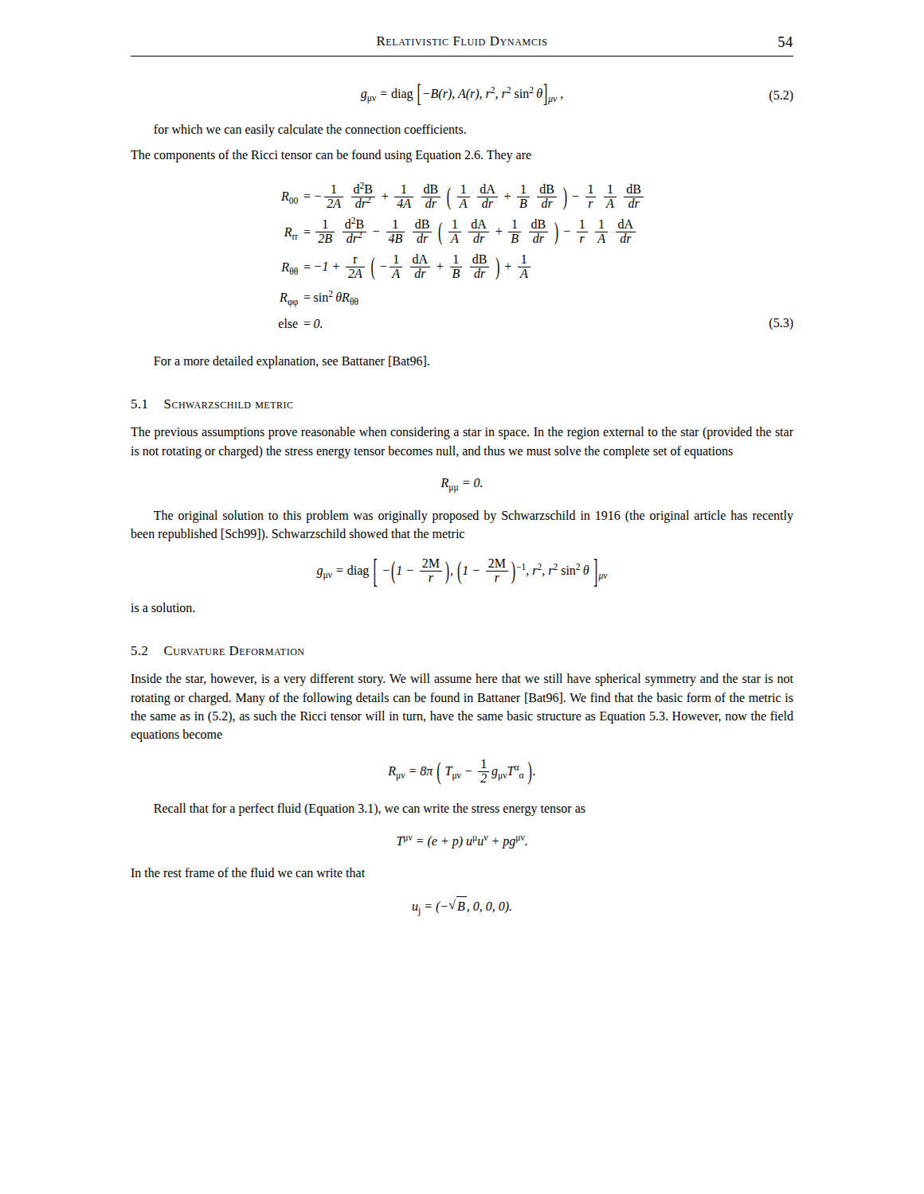Relativistic Fluid Dynamcis 54
gμν = diag [−B(r), A(r), r2, r2 sin2 θ] μν , (5.2)
for which we can easily calculate the connection coefficients.
The components of the Ricci tensor can be found using Equation 2.6. They are
| R 00 | = | − 1 2A d 2 B dr 2 + 1 4A dB dr ( 1 A dA dr + 1 B dB dr ) − 1 r 1 A dB dr |
| R rr | = | 1 2B d 2 B dr 2 − 1 4B dB dr ( 1 A dA dr + 1 B dB dr ) − 1 r 1 A dA dr |
| R θθ | = | −1 + r 2A ( − 1 A dA dr + 1 B dB dr ) + 1 A |
| R φφ | = | sin 2 θR θθ |
| else | = | 0. |
(5.3)
For a more detailed explanation, see Battaner [Bat96].
5.1 Schwarzschild metric
The previous assumptions prove reasonable when considering a star in space. In the region external to the star (provided the star is not rotating or charged) the stress energy tensor becomes null, and thus we must solve the complete set of equations
Rμμ = 0.
The original solution to this problem was originally proposed by Schwarzschild in 1916 (the original article has recently been republished [Sch99]). Schwarzschild showed that the metric
gμν = diag [ −(1 − 2M r), (1 − 2M r)−1, r2, r2 sin2 θ ] μν
is a solution.
5.2 Curvature Deformation
Inside the star, however, is a very different story. We will assume here that we still have spherical symmetry and the star is not rotating or charged. Many of the following details can be found in Battaner [Bat96]. We find that the basic form of the metric is the same as in (5.2), as such the Ricci tensor will in turn, have the same basic structure as Equation 5.3. However, now the field equations become
Rμν = 8π ( Tμν − 12gμνTαα ).
Recall that for a perfect fluid (Equation 3.1), we can write the stress energy tensor as
Tμν = (e + p) uμuν + pgμν.
In the rest frame of the fluid we can write that
uj = (−B, 0, 0, 0).